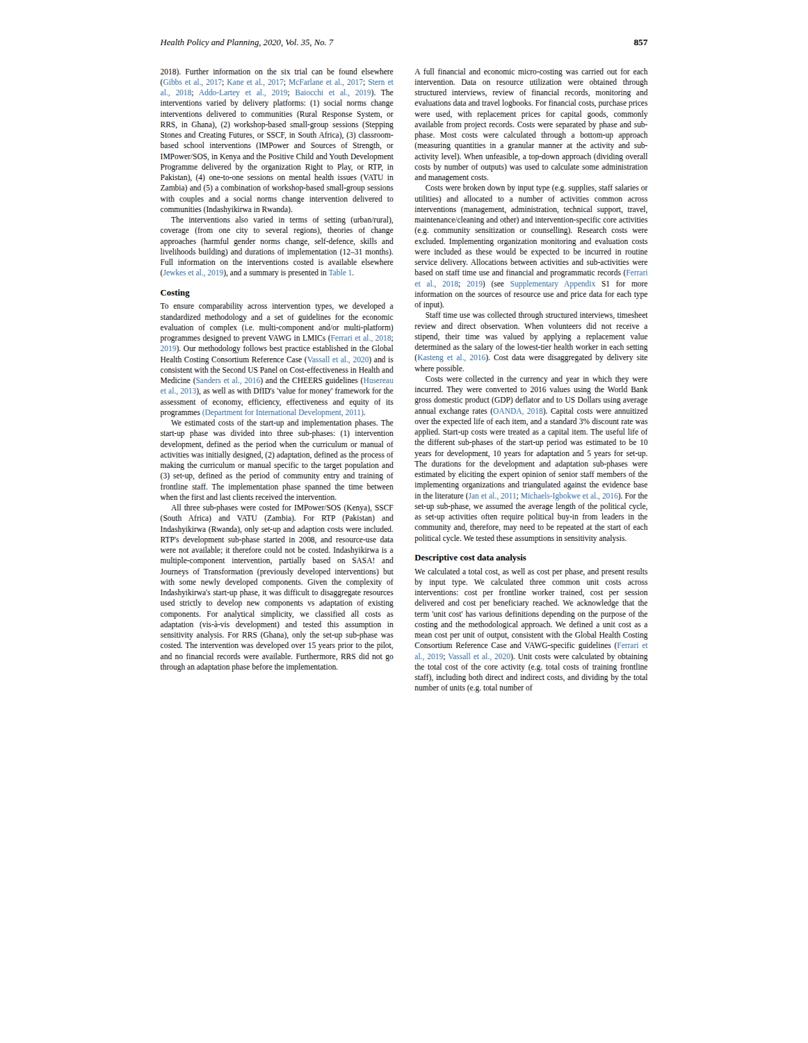Health Policy and Planning, 2020, Vol. 35, No. 7
857
2018). Further information on the six trial can be found elsewhere (Gibbs et al., 2017; Kane et al., 2017; McFarlane et al., 2017; Stern et al., 2018; Addo-Lartey et al., 2019; Baiocchi et al., 2019). The interventions varied by delivery platforms: (1) social norms change interventions delivered to communities (Rural Response System, or RRS, in Ghana), (2) workshop-based small-group sessions (Stepping Stones and Creating Futures, or SSCF, in South Africa), (3) classroom-based school interventions (IMPower and Sources of Strength, or IMPower/SOS, in Kenya and the Positive Child and Youth Development Programme delivered by the organization Right to Play, or RTP, in Pakistan), (4) one-to-one sessions on mental health issues (VATU in Zambia) and (5) a combination of workshop-based small-group sessions with couples and a social norms change intervention delivered to communities (Indashyikirwa in Rwanda).
The interventions also varied in terms of setting (urban/rural), coverage (from one city to several regions), theories of change approaches (harmful gender norms change, self-defence, skills and livelihoods building) and durations of implementation (12–31 months). Full information on the interventions costed is available elsewhere (Jewkes et al., 2019), and a summary is presented in Table 1.
Costing
To ensure comparability across intervention types, we developed a standardized methodology and a set of guidelines for the economic evaluation of complex (i.e. multi-component and/or multi-platform) programmes designed to prevent VAWG in LMICs (Ferrari et al., 2018; 2019). Our methodology follows best practice established in the Global Health Costing Consortium Reference Case (Vassall et al., 2020) and is consistent with the Second US Panel on Cost-effectiveness in Health and Medicine (Sanders et al., 2016) and the CHEERS guidelines (Husereau et al., 2013), as well as with DfID's 'value for money' framework for the assessment of economy, efficiency, effectiveness and equity of its programmes (Department for International Development, 2011).
We estimated costs of the start-up and implementation phases. The start-up phase was divided into three sub-phases: (1) intervention development, defined as the period when the curriculum or manual of activities was initially designed, (2) adaptation, defined as the process of making the curriculum or manual specific to the target population and (3) set-up, defined as the period of community entry and training of frontline staff. The implementation phase spanned the time between when the first and last clients received the intervention.
All three sub-phases were costed for IMPower/SOS (Kenya), SSCF (South Africa) and VATU (Zambia). For RTP (Pakistan) and Indashyikirwa (Rwanda), only set-up and adaption costs were included. RTP's development sub-phase started in 2008, and resource-use data were not available; it therefore could not be costed. Indashyikirwa is a multiple-component intervention, partially based on SASA! and Journeys of Transformation (previously developed interventions) but with some newly developed components. Given the complexity of Indashyikirwa's start-up phase, it was difficult to disaggregate resources used strictly to develop new components vs adaptation of existing components. For analytical simplicity, we classified all costs as adaptation (vis-à-vis development) and tested this assumption in sensitivity analysis. For RRS (Ghana), only the set-up sub-phase was costed. The intervention was developed over 15 years prior to the pilot, and no financial records were available. Furthermore, RRS did not go through an adaptation phase before the implementation.
A full financial and economic micro-costing was carried out for each intervention. Data on resource utilization were obtained through structured interviews, review of financial records, monitoring and evaluations data and travel logbooks. For financial costs, purchase prices were used, with replacement prices for capital goods, commonly available from project records. Costs were separated by phase and sub-phase. Most costs were calculated through a bottom-up approach (measuring quantities in a granular manner at the activity and sub-activity level). When unfeasible, a top-down approach (dividing overall costs by number of outputs) was used to calculate some administration and management costs.
Costs were broken down by input type (e.g. supplies, staff salaries or utilities) and allocated to a number of activities common across interventions (management, administration, technical support, travel, maintenance/cleaning and other) and intervention-specific core activities (e.g. community sensitization or counselling). Research costs were excluded. Implementing organization monitoring and evaluation costs were included as these would be expected to be incurred in routine service delivery. Allocations between activities and sub-activities were based on staff time use and financial and programmatic records (Ferrari et al., 2018; 2019) (see Supplementary Appendix S1 for more information on the sources of resource use and price data for each type of input).
Staff time use was collected through structured interviews, timesheet review and direct observation. When volunteers did not receive a stipend, their time was valued by applying a replacement value determined as the salary of the lowest-tier health worker in each setting (Kasteng et al., 2016). Cost data were disaggregated by delivery site where possible.
Costs were collected in the currency and year in which they were incurred. They were converted to 2016 values using the World Bank gross domestic product (GDP) deflator and to US Dollars using average annual exchange rates (OANDA, 2018). Capital costs were annuitized over the expected life of each item, and a standard 3% discount rate was applied. Start-up costs were treated as a capital item. The useful life of the different sub-phases of the start-up period was estimated to be 10 years for development, 10 years for adaptation and 5 years for set-up. The durations for the development and adaptation sub-phases were estimated by eliciting the expert opinion of senior staff members of the implementing organizations and triangulated against the evidence base in the literature (Jan et al., 2011; Michaels-Igbokwe et al., 2016). For the set-up sub-phase, we assumed the average length of the political cycle, as set-up activities often require political buy-in from leaders in the community and, therefore, may need to be repeated at the start of each political cycle. We tested these assumptions in sensitivity analysis.
Descriptive cost data analysis
We calculated a total cost, as well as cost per phase, and present results by input type. We calculated three common unit costs across interventions: cost per frontline worker trained, cost per session delivered and cost per beneficiary reached. We acknowledge that the term 'unit cost' has various definitions depending on the purpose of the costing and the methodological approach. We defined a unit cost as a mean cost per unit of output, consistent with the Global Health Costing Consortium Reference Case and VAWG-specific guidelines (Ferrari et al., 2019; Vassall et al., 2020). Unit costs were calculated by obtaining the total cost of the core activity (e.g. total costs of training frontline staff), including both direct and indirect costs, and dividing by the total number of units (e.g. total number of